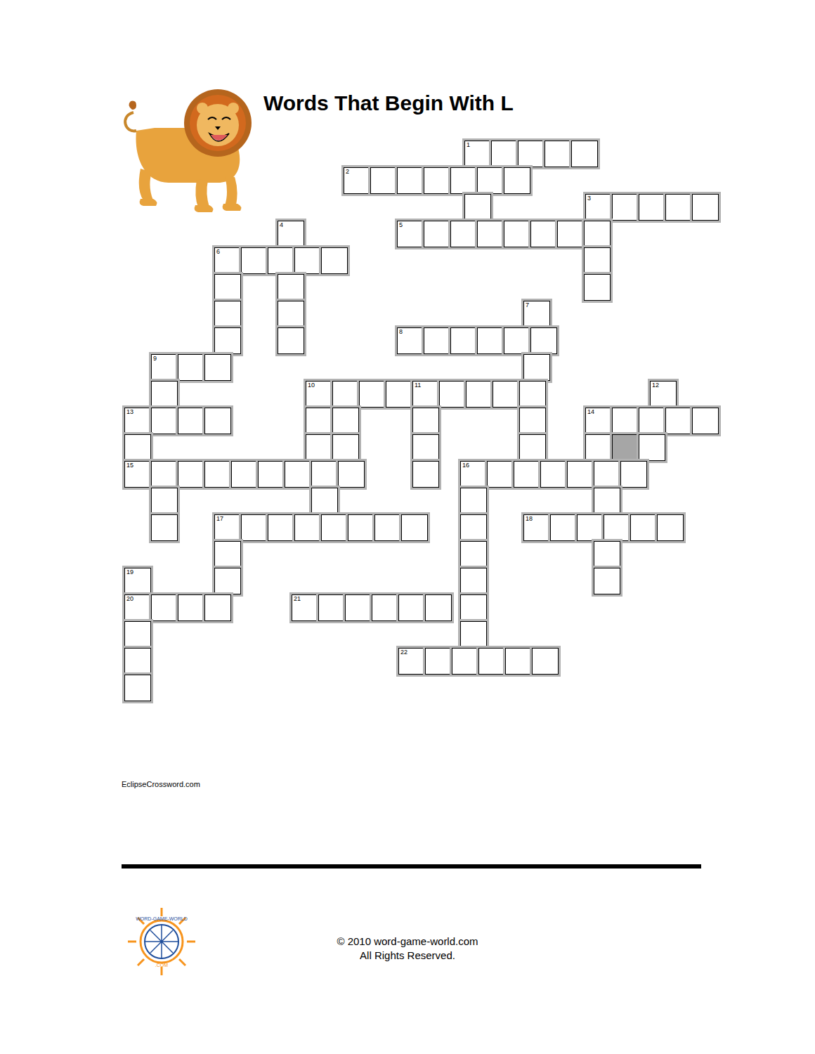Words That Begin With L
1
2
3
4
5
6
7
8
9
10
11
12
13
14
15
16
17
18
19
20
21
22
EclipseCrossword.com
WORD-GAME-WORLD .COM
© 2010 word-game-world.com
All Rights Reserved.